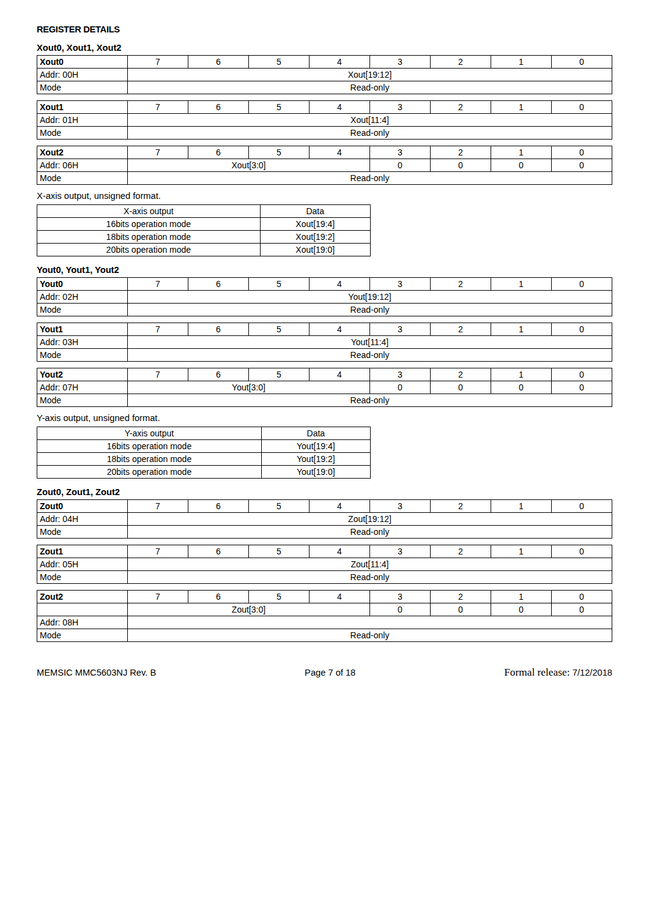REGISTER DETAILS
Xout0, Xout1, Xout2
| Xout0 | 7 | 6 | 5 | 4 | 3 | 2 | 1 | 0 |
| Addr: 00H | Xout[19:12] |
| Mode | Read-only |
| Xout1 | 7 | 6 | 5 | 4 | 3 | 2 | 1 | 0 |
| Addr: 01H | Xout[11:4] |
| Mode | Read-only |
| Xout2 | 7 | 6 | 5 | 4 | 3 | 2 | 1 | 0 |
| Addr: 06H | Xout[3:0] | 0 | 0 | 0 | 0 |
| Mode | Read-only |
X-axis output, unsigned format.
| X-axis output | Data |
| 16bits operation mode | Xout[19:4] |
| 18bits operation mode | Xout[19:2] |
| 20bits operation mode | Xout[19:0] |
Yout0, Yout1, Yout2
| Yout0 | 7 | 6 | 5 | 4 | 3 | 2 | 1 | 0 |
| Addr: 02H | Yout[19:12] |
| Mode | Read-only |
| Yout1 | 7 | 6 | 5 | 4 | 3 | 2 | 1 | 0 |
| Addr: 03H | Yout[11:4] |
| Mode | Read-only |
| Yout2 | 7 | 6 | 5 | 4 | 3 | 2 | 1 | 0 |
| Addr: 07H | Yout[3:0] | 0 | 0 | 0 | 0 |
| Mode | Read-only |
Y-axis output, unsigned format.
| Y-axis output | Data |
| 16bits operation mode | Yout[19:4] |
| 18bits operation mode | Yout[19:2] |
| 20bits operation mode | Yout[19:0] |
Zout0, Zout1, Zout2
| Zout0 | 7 | 6 | 5 | 4 | 3 | 2 | 1 | 0 |
| Addr: 04H | Zout[19:12] |
| Mode | Read-only |
| Zout1 | 7 | 6 | 5 | 4 | 3 | 2 | 1 | 0 |
| Addr: 05H | Zout[11:4] |
| Mode | Read-only |
| Zout2 | 7 | 6 | 5 | 4 | 3 | 2 | 1 | 0 |
| | Zout[3:0] | 0 | 0 | 0 | 0 |
| Addr: 08H | |
| Mode | Read-only |
MEMSIC MMC5603NJ Rev. B
Page 7 of 18
Formal release: 7/12/2018